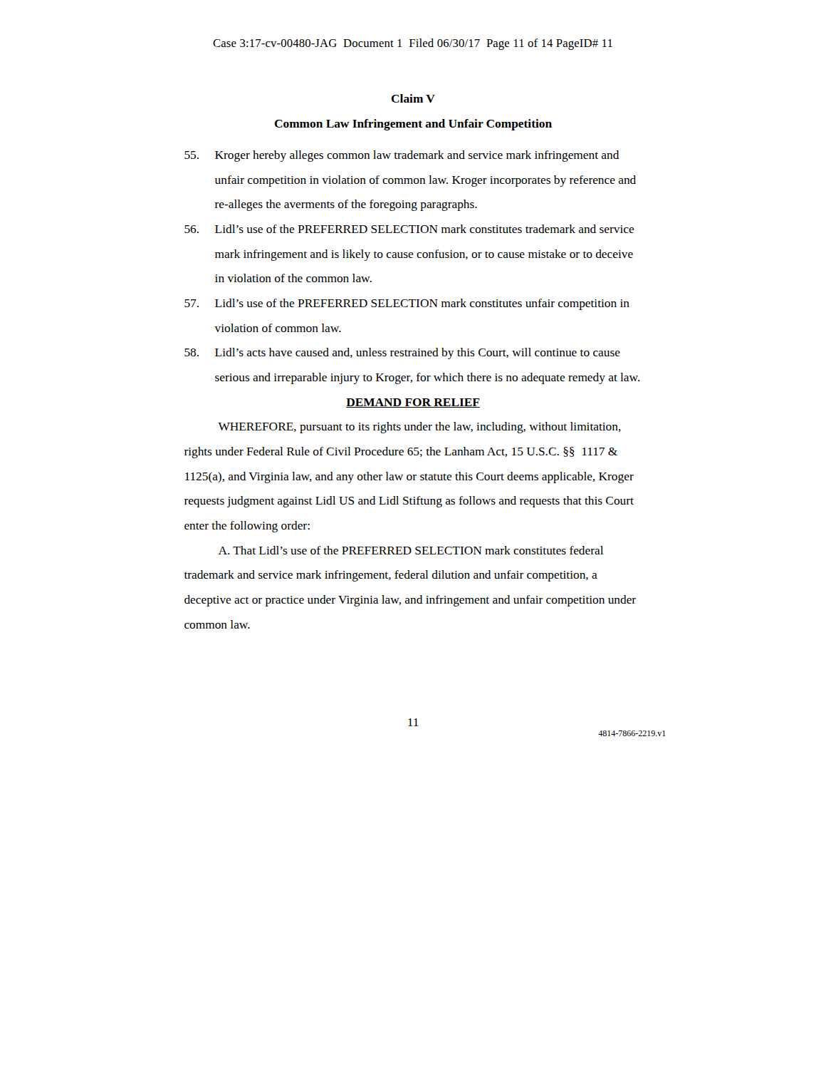Case 3:17-cv-00480-JAG Document 1 Filed 06/30/17 Page 11 of 14 PageID# 11
Claim V
Common Law Infringement and Unfair Competition
55. Kroger hereby alleges common law trademark and service mark infringement and unfair competition in violation of common law. Kroger incorporates by reference and re-alleges the averments of the foregoing paragraphs.
56. Lidl’s use of the PREFERRED SELECTION mark constitutes trademark and service mark infringement and is likely to cause confusion, or to cause mistake or to deceive in violation of the common law.
57. Lidl’s use of the PREFERRED SELECTION mark constitutes unfair competition in violation of common law.
58. Lidl’s acts have caused and, unless restrained by this Court, will continue to cause serious and irreparable injury to Kroger, for which there is no adequate remedy at law.
DEMAND FOR RELIEF
WHEREFORE, pursuant to its rights under the law, including, without limitation, rights under Federal Rule of Civil Procedure 65; the Lanham Act, 15 U.S.C. §§ 1117 & 1125(a), and Virginia law, and any other law or statute this Court deems applicable, Kroger requests judgment against Lidl US and Lidl Stiftung as follows and requests that this Court enter the following order:
A. That Lidl’s use of the PREFERRED SELECTION mark constitutes federal trademark and service mark infringement, federal dilution and unfair competition, a deceptive act or practice under Virginia law, and infringement and unfair competition under common law.
11
4814-7866-2219.v1